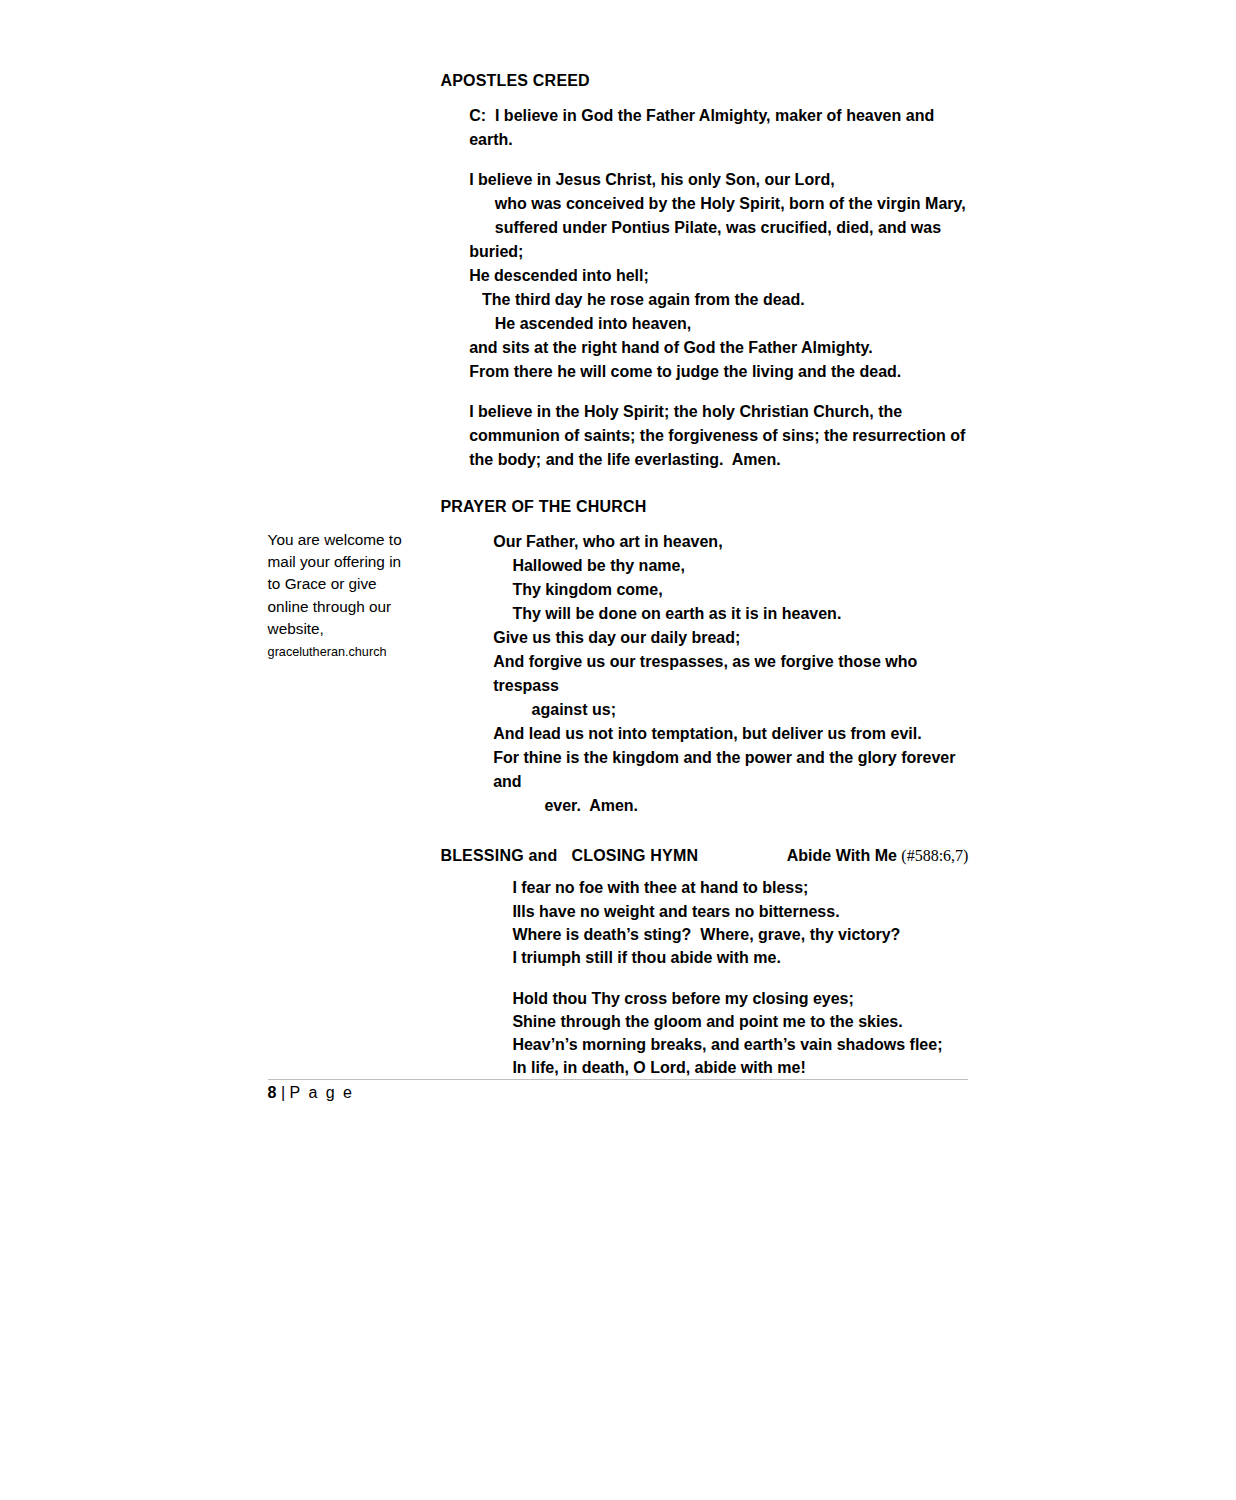You are welcome to mail your offering in to Grace or give online through our website, gracelutheran.church
APOSTLES CREED
C: I believe in God the Father Almighty, maker of heaven and earth.
I believe in Jesus Christ, his only Son, our Lord,
who was conceived by the Holy Spirit, born of the virgin Mary,
suffered under Pontius Pilate, was crucified, died, and was buried;
He descended into hell;
The third day he rose again from the dead.
He ascended into heaven,
and sits at the right hand of God the Father Almighty.
From there he will come to judge the living and the dead.
I believe in the Holy Spirit; the holy Christian Church, the communion of saints; the forgiveness of sins; the resurrection of the body; and the life everlasting. Amen.
PRAYER OF THE CHURCH
Our Father, who art in heaven,
Hallowed be thy name,
Thy kingdom come,
Thy will be done on earth as it is in heaven.
Give us this day our daily bread;
And forgive us our trespasses, as we forgive those who trespass
against us;
And lead us not into temptation, but deliver us from evil.
For thine is the kingdom and the power and the glory forever and
ever. Amen.
BLESSING and CLOSING HYMN Abide With Me (#588:6,7)
I fear no foe with thee at hand to bless;
Ills have no weight and tears no bitterness.
Where is death’s sting? Where, grave, thy victory?
I triumph still if thou abide with me.
Hold thou Thy cross before my closing eyes;
Shine through the gloom and point me to the skies.
Heav’n’s morning breaks, and earth’s vain shadows flee;
In life, in death, O Lord, abide with me!
8 | P a g e